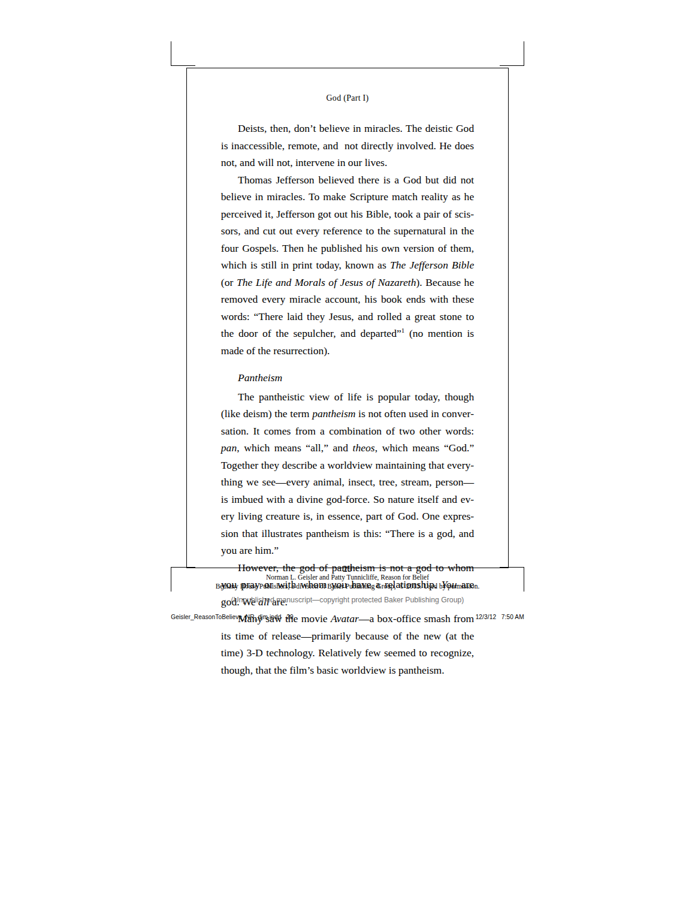God (Part I)
Deists, then, don’t believe in miracles. The deistic God is inaccessible, remote, and not directly involved. He does not, and will not, intervene in our lives.
Thomas Jefferson believed there is a God but did not believe in miracles. To make Scripture match reality as he perceived it, Jefferson got out his Bible, took a pair of scissors, and cut out every reference to the supernatural in the four Gospels. Then he published his own version of them, which is still in print today, known as The Jefferson Bible (or The Life and Morals of Jesus of Nazareth). Because he removed every miracle account, his book ends with these words: “There laid they Jesus, and rolled a great stone to the door of the sepulcher, and departed”1 (no mention is made of the resurrection).
Pantheism
The pantheistic view of life is popular today, though (like deism) the term pantheism is not often used in conversation. It comes from a combination of two other words: pan, which means “all,” and theos, which means “God.” Together they describe a worldview maintaining that everything we see—every animal, insect, tree, stream, person—is imbued with a divine god-force. So nature itself and every living creature is, in essence, part of God. One expression that illustrates pantheism is this: “There is a god, and you are him.”
However, the god of pantheism is not a god to whom you pray or with whom you have a relationship. You are god. We all are.
Many saw the movie Avatar—a box-office smash from its time of release—primarily because of the new (at the time) 3-D technology. Relatively few seemed to recognize, though, that the film’s basic worldview is pantheism.
29
Norman L. Geisler and Patty Tunnicliffe, Reason for Belief
Bethany House Publishers, a division of Baker Publishing Group, © 2013. Used by permission.
(Unpublished manuscript—copyright protected Baker Publishing Group)
Geisler_ReasonToBelieve_NR_djm.indd 29
12/3/12 7:50 AM